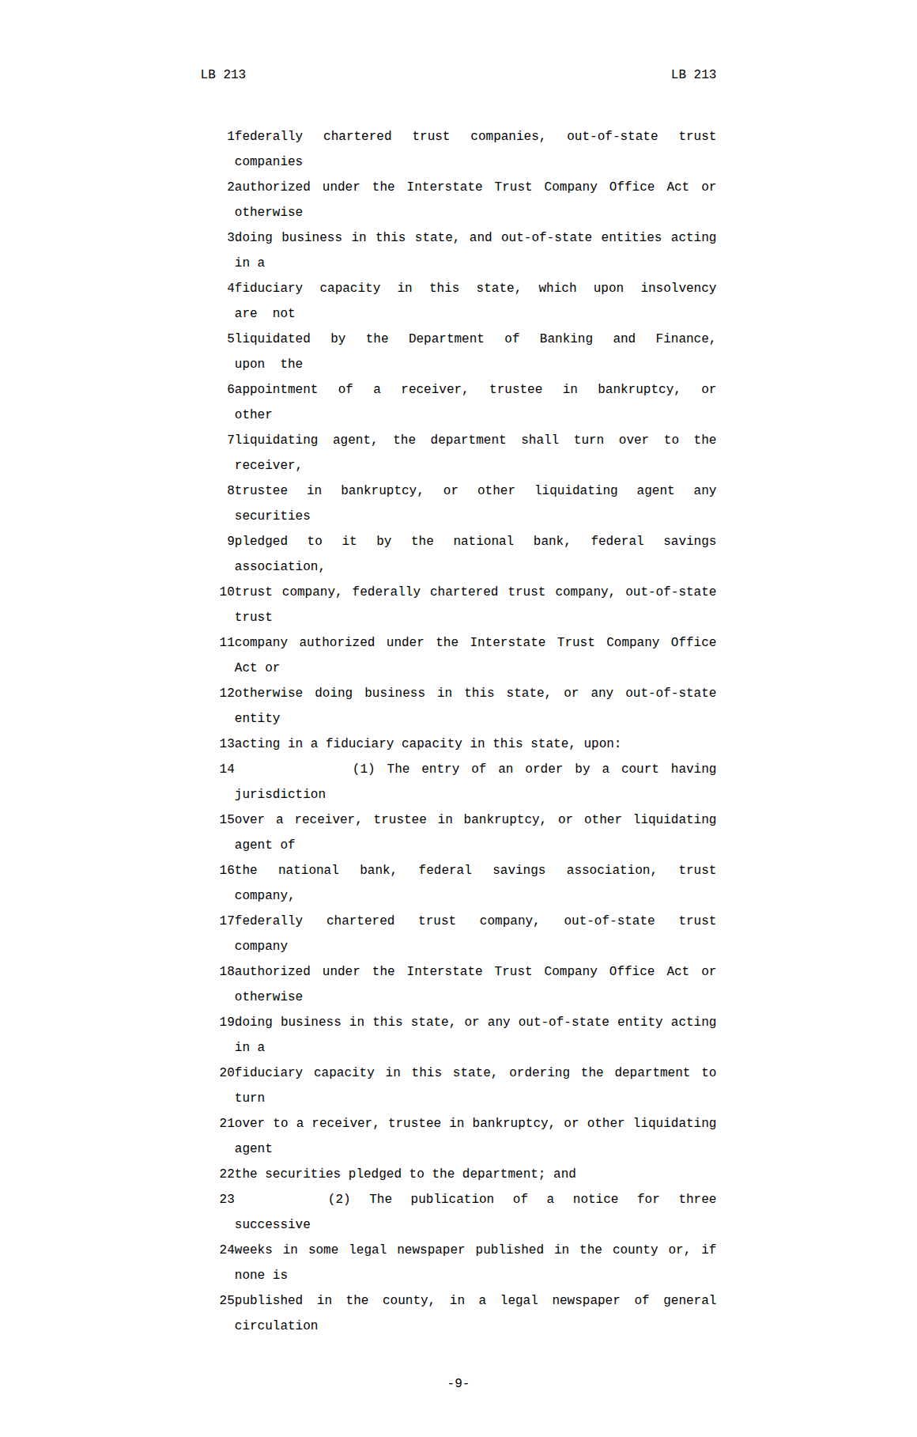LB 213 LB 213
| 1 | federally chartered trust companies, out-of-state trust companies |
| 2 | authorized under the Interstate Trust Company Office Act or otherwise |
| 3 | doing business in this state, and out-of-state entities acting in a |
| 4 | fiduciary capacity in this state, which upon insolvency are not |
| 5 | liquidated by the Department of Banking and Finance, upon the |
| 6 | appointment of a receiver, trustee in bankruptcy, or other |
| 7 | liquidating agent, the department shall turn over to the receiver, |
| 8 | trustee in bankruptcy, or other liquidating agent any securities |
| 9 | pledged to it by the national bank, federal savings association, |
| 10 | trust company, federally chartered trust company, out-of-state trust |
| 11 | company authorized under the Interstate Trust Company Office Act or |
| 12 | otherwise doing business in this state, or any out-of-state entity |
| 13 | acting in a fiduciary capacity in this state, upon: |
| 14 | (1) The entry of an order by a court having jurisdiction |
| 15 | over a receiver, trustee in bankruptcy, or other liquidating agent of |
| 16 | the national bank, federal savings association, trust company, |
| 17 | federally chartered trust company, out-of-state trust company |
| 18 | authorized under the Interstate Trust Company Office Act or otherwise |
| 19 | doing business in this state, or any out-of-state entity acting in a |
| 20 | fiduciary capacity in this state, ordering the department to turn |
| 21 | over to a receiver, trustee in bankruptcy, or other liquidating agent |
| 22 | the securities pledged to the department; and |
| 23 | (2) The publication of a notice for three successive |
| 24 | weeks in some legal newspaper published in the county or, if none is |
| 25 | published in the county, in a legal newspaper of general circulation |
-9-